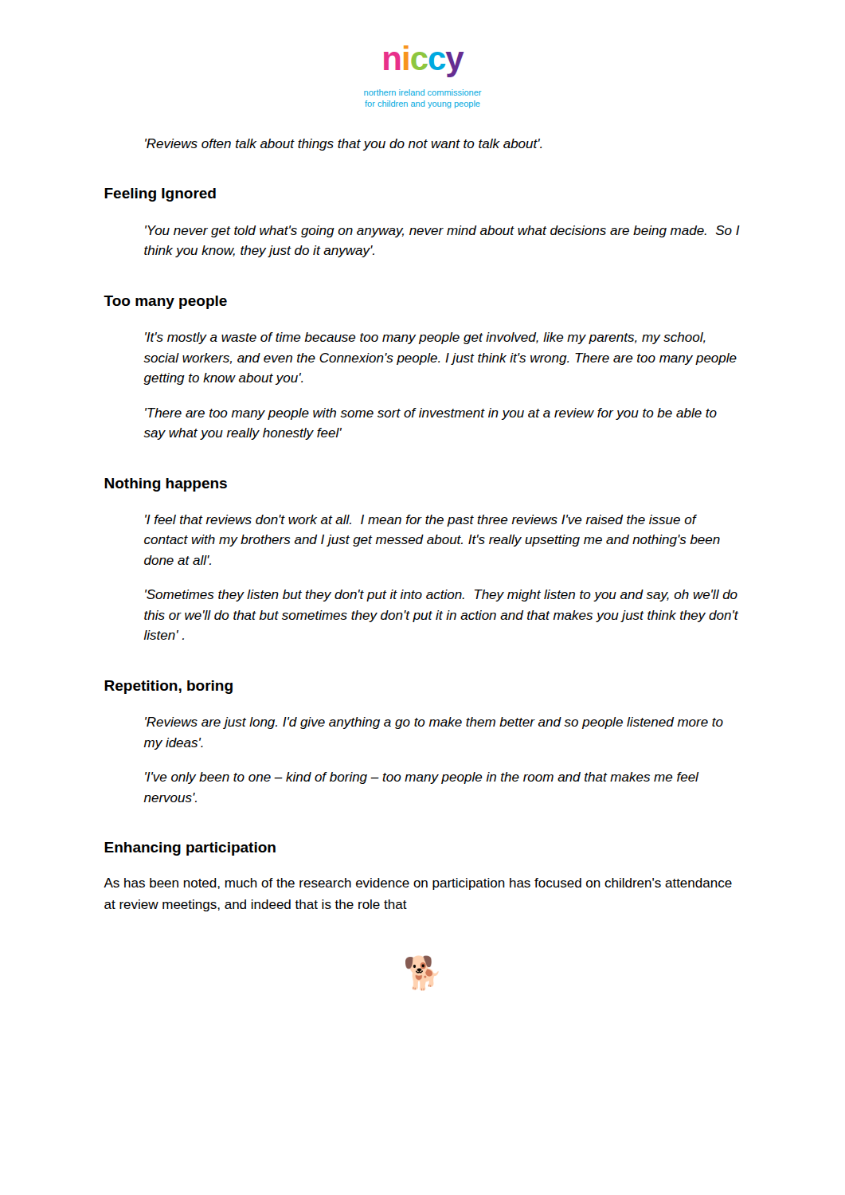niccy
northern ireland commissioner
for children and young people
'Reviews often talk about things that you do not want to talk about'.
Feeling Ignored
'You never get told what's going on anyway, never mind about what decisions are being made. So I think you know, they just do it anyway'.
Too many people
'It's mostly a waste of time because too many people get involved, like my parents, my school, social workers, and even the Connexion's people. I just think it's wrong. There are too many people getting to know about you'.
'There are too many people with some sort of investment in you at a review for you to be able to say what you really honestly feel'
Nothing happens
'I feel that reviews don't work at all. I mean for the past three reviews I've raised the issue of contact with my brothers and I just get messed about. It's really upsetting me and nothing's been done at all'.
'Sometimes they listen but they don't put it into action. They might listen to you and say, oh we'll do this or we'll do that but sometimes they don't put it in action and that makes you just think they don't listen' .
Repetition, boring
'Reviews are just long. I'd give anything a go to make them better and so people listened more to my ideas'.
'I've only been to one – kind of boring – too many people in the room and that makes me feel nervous'.
Enhancing participation
As has been noted, much of the research evidence on participation has focused on children's attendance at review meetings, and indeed that is the role that
🐕